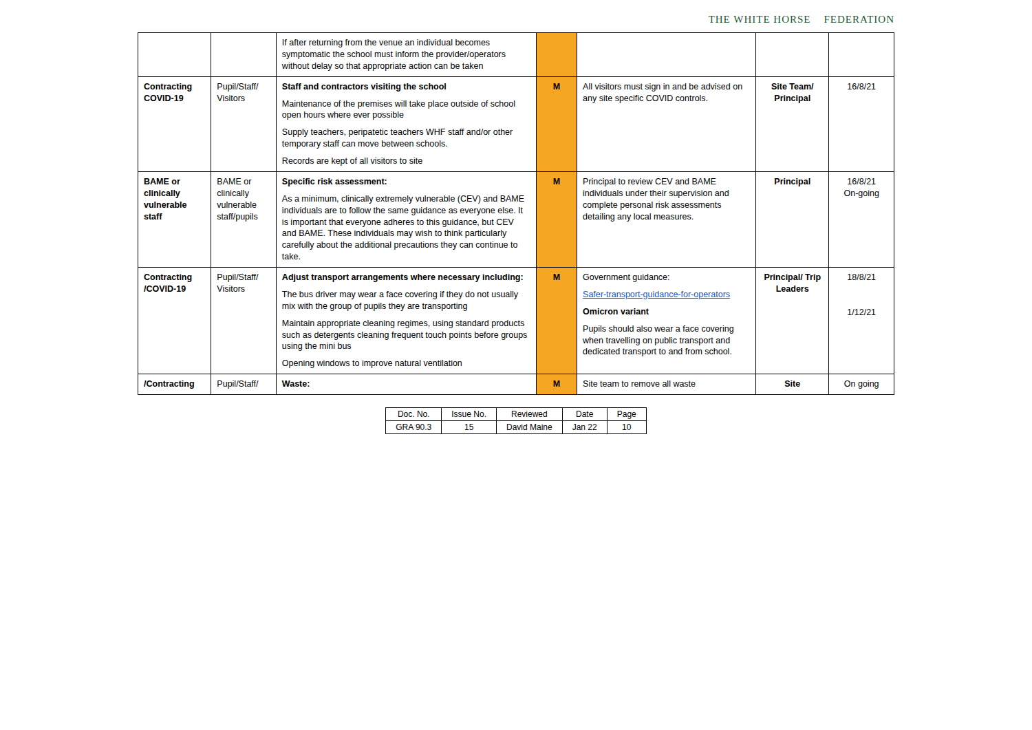THE WHITE HORSE FEDERATION
| | | If after returning from the venue an individual becomes symptomatic the school must inform the provider/operators without delay so that appropriate action can be taken | | | | |
| Contracting COVID-19 | Pupil/Staff/ Visitors | Staff and contractors visiting the school Maintenance of the premises will take place outside of school open hours where ever possible Supply teachers, peripatetic teachers WHF staff and/or other temporary staff can move between schools. Records are kept of all visitors to site | M | All visitors must sign in and be advised on any site specific COVID controls. | Site Team/ Principal | 16/8/21 |
| BAME or clinically vulnerable staff | BAME or clinically vulnerable staff/pupils | Specific risk assessment: As a minimum, clinically extremely vulnerable (CEV) and BAME individuals are to follow the same guidance as everyone else. It is important that everyone adheres to this guidance, but CEV and BAME. These individuals may wish to think particularly carefully about the additional precautions they can continue to take. | M | Principal to review CEV and BAME individuals under their supervision and complete personal risk assessments detailing any local measures. | Principal | 16/8/21 On-going |
| Contracting /COVID-19 | Pupil/Staff/ Visitors | Adjust transport arrangements where necessary including: The bus driver may wear a face covering if they do not usually mix with the group of pupils they are transporting Maintain appropriate cleaning regimes, using standard products such as detergents cleaning frequent touch points before groups using the mini bus Opening windows to improve natural ventilation | M | Government guidance: Safer-transport-guidance-for-operators Omicron variant Pupils should also wear a face covering when travelling on public transport and dedicated transport to and from school. | Principal/ Trip Leaders | 18/8/21 1/12/21 |
| /Contracting | Pupil/Staff/ | Waste: | M | Site team to remove all waste | Site | On going |
| Doc. No. | Issue No. | Reviewed | Date | Page |
| GRA 90.3 | 15 | David Maine | Jan 22 | 10 |